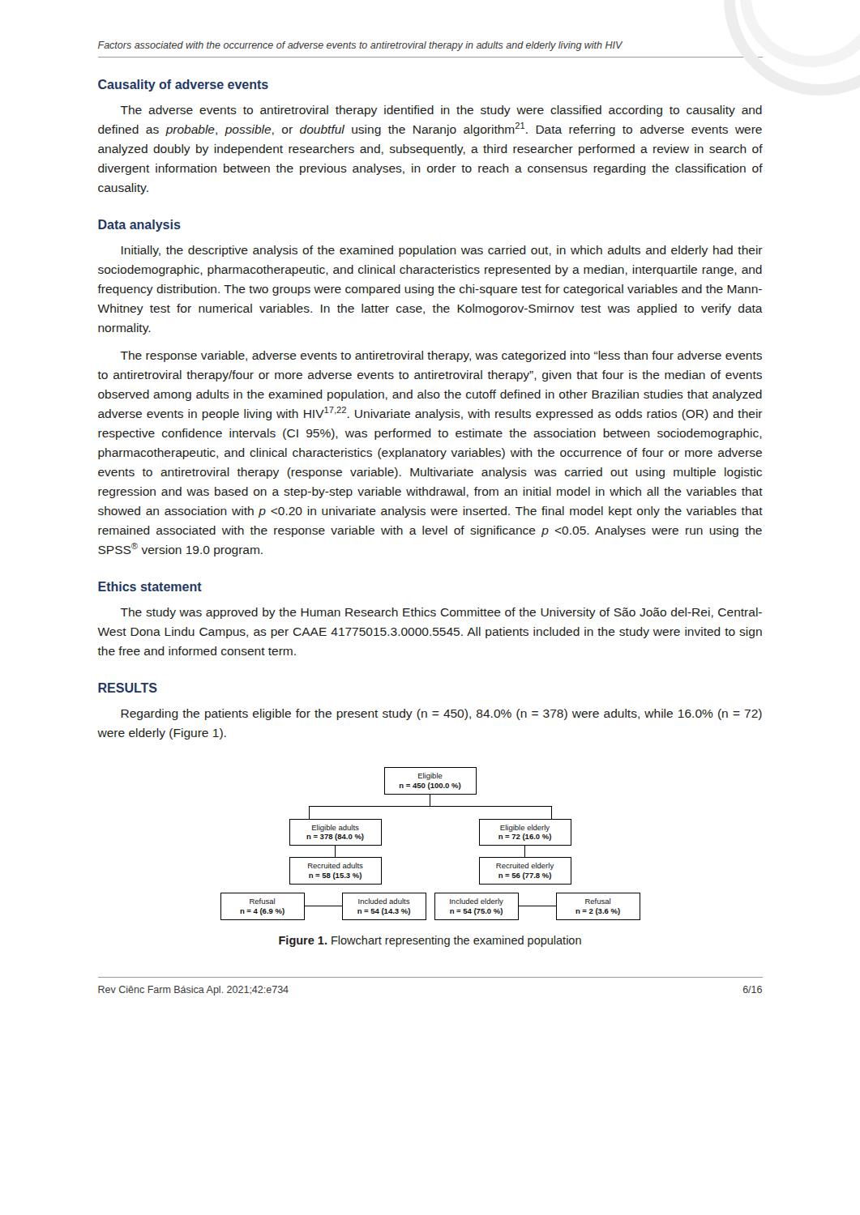Factors associated with the occurrence of adverse events to antiretroviral therapy in adults and elderly living with HIV
Causality of adverse events
The adverse events to antiretroviral therapy identified in the study were classified according to causality and defined as probable, possible, or doubtful using the Naranjo algorithm21. Data referring to adverse events were analyzed doubly by independent researchers and, subsequently, a third researcher performed a review in search of divergent information between the previous analyses, in order to reach a consensus regarding the classification of causality.
Data analysis
Initially, the descriptive analysis of the examined population was carried out, in which adults and elderly had their sociodemographic, pharmacotherapeutic, and clinical characteristics represented by a median, interquartile range, and frequency distribution. The two groups were compared using the chi-square test for categorical variables and the Mann-Whitney test for numerical variables. In the latter case, the Kolmogorov-Smirnov test was applied to verify data normality.
The response variable, adverse events to antiretroviral therapy, was categorized into “less than four adverse events to antiretroviral therapy/four or more adverse events to antiretroviral therapy”, given that four is the median of events observed among adults in the examined population, and also the cutoff defined in other Brazilian studies that analyzed adverse events in people living with HIV17,22. Univariate analysis, with results expressed as odds ratios (OR) and their respective confidence intervals (CI 95%), was performed to estimate the association between sociodemographic, pharmacotherapeutic, and clinical characteristics (explanatory variables) with the occurrence of four or more adverse events to antiretroviral therapy (response variable). Multivariate analysis was carried out using multiple logistic regression and was based on a step-by-step variable withdrawal, from an initial model in which all the variables that showed an association with p <0.20 in univariate analysis were inserted. The final model kept only the variables that remained associated with the response variable with a level of significance p <0.05. Analyses were run using the SPSS® version 19.0 program.
Ethics statement
The study was approved by the Human Research Ethics Committee of the University of São João del-Rei, Central-West Dona Lindu Campus, as per CAAE 41775015.3.0000.5545. All patients included in the study were invited to sign the free and informed consent term.
Results
Regarding the patients eligible for the present study (n = 450), 84.0% (n = 378) were adults, while 16.0% (n = 72) were elderly (Figure 1).
Eligible n = 450 (100.0 %)
Eligible adults n = 378 (84.0 %)
Recruited adults n = 58 (15.3 %)
Eligible elderly n = 72 (16.0 %)
Recruited elderly n = 56 (77.8 %)
Refusal n = 4 (6.9 %)
Included adults n = 54 (14.3 %)
Included elderly n = 54 (75.0 %)
Refusal n = 2 (3.6 %)
Figure 1. Flowchart representing the examined population
Rev Ciênc Farm Básica Apl. 2021;42:e734
6/16